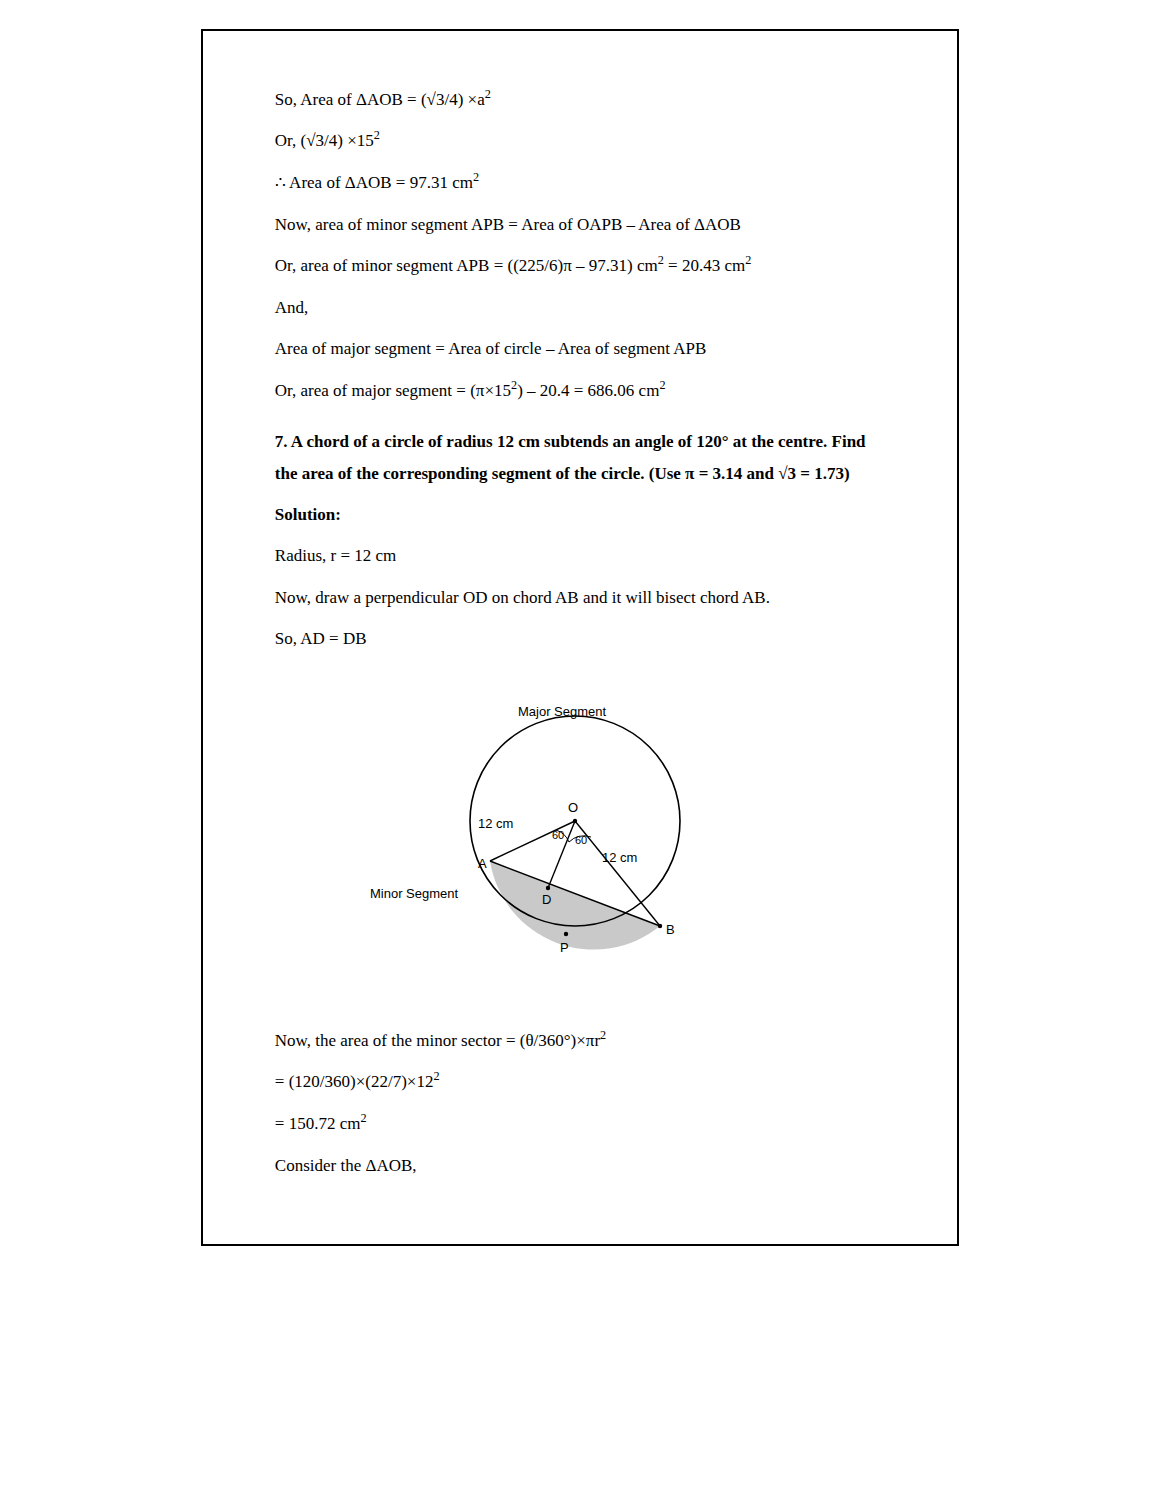So, Area of ΔAOB = (√3/4) ×a2
Or, (√3/4) ×152
∴ Area of ΔAOB = 97.31 cm2
Now, area of minor segment APB = Area of OAPB – Area of ΔAOB
Or, area of minor segment APB = ((225/6)π – 97.31) cm2 = 20.43 cm2
And,
Area of major segment = Area of circle – Area of segment APB
Or, area of major segment = (π×152) – 20.4 = 686.06 cm2
7. A chord of a circle of radius 12 cm subtends an angle of 120° at the centre. Find the area of the corresponding segment of the circle. (Use π = 3.14 and √3 = 1.73)
Solution:
Radius, r = 12 cm
Now, draw a perpendicular OD on chord AB and it will bisect chord AB.
So, AD = DB
O 60 60 A B D P 12 cm 12 cm Major Segment Minor Segment
Now, the area of the minor sector = (θ/360°)×πr2
= (120/360)×(22/7)×122
= 150.72 cm2
Consider the ΔAOB,